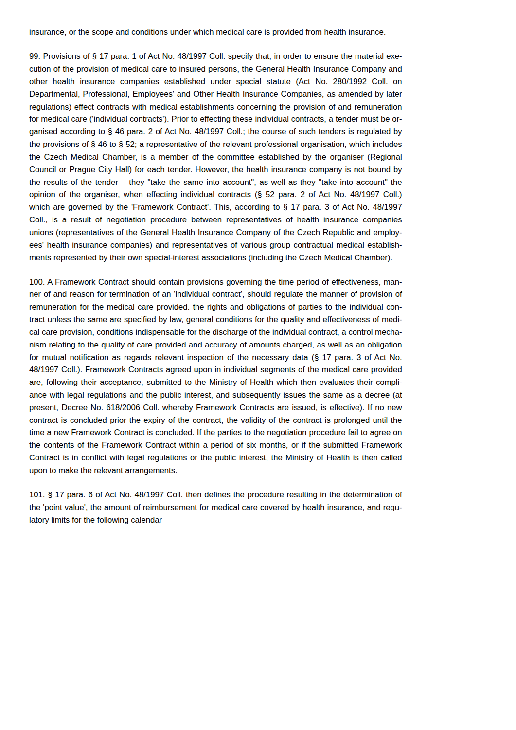insurance, or the scope and conditions under which medical care is provided from health insurance.
99. Provisions of § 17 para. 1 of Act No. 48/1997 Coll. specify that, in order to ensure the material execution of the provision of medical care to insured persons, the General Health Insurance Company and other health insurance companies established under special statute (Act No. 280/1992 Coll. on Departmental, Professional, Employees' and Other Health Insurance Companies, as amended by later regulations) effect contracts with medical establishments concerning the provision of and remuneration for medical care ('individual contracts'). Prior to effecting these individual contracts, a tender must be organised according to § 46 para. 2 of Act No. 48/1997 Coll.; the course of such tenders is regulated by the provisions of § 46 to § 52; a representative of the relevant professional organisation, which includes the Czech Medical Chamber, is a member of the committee established by the organiser (Regional Council or Prague City Hall) for each tender. However, the health insurance company is not bound by the results of the tender – they "take the same into account", as well as they "take into account" the opinion of the organiser, when effecting individual contracts (§ 52 para. 2 of Act No. 48/1997 Coll.) which are governed by the 'Framework Contract'. This, according to § 17 para. 3 of Act No. 48/1997 Coll., is a result of negotiation procedure between representatives of health insurance companies unions (representatives of the General Health Insurance Company of the Czech Republic and employees' health insurance companies) and representatives of various group contractual medical establishments represented by their own special-interest associations (including the Czech Medical Chamber).
100. A Framework Contract should contain provisions governing the time period of effectiveness, manner of and reason for termination of an 'individual contract', should regulate the manner of provision of remuneration for the medical care provided, the rights and obligations of parties to the individual contract unless the same are specified by law, general conditions for the quality and effectiveness of medical care provision, conditions indispensable for the discharge of the individual contract, a control mechanism relating to the quality of care provided and accuracy of amounts charged, as well as an obligation for mutual notification as regards relevant inspection of the necessary data (§ 17 para. 3 of Act No. 48/1997 Coll.). Framework Contracts agreed upon in individual segments of the medical care provided are, following their acceptance, submitted to the Ministry of Health which then evaluates their compliance with legal regulations and the public interest, and subsequently issues the same as a decree (at present, Decree No. 618/2006 Coll. whereby Framework Contracts are issued, is effective). If no new contract is concluded prior the expiry of the contract, the validity of the contract is prolonged until the time a new Framework Contract is concluded. If the parties to the negotiation procedure fail to agree on the contents of the Framework Contract within a period of six months, or if the submitted Framework Contract is in conflict with legal regulations or the public interest, the Ministry of Health is then called upon to make the relevant arrangements.
101. § 17 para. 6 of Act No. 48/1997 Coll. then defines the procedure resulting in the determination of the 'point value', the amount of reimbursement for medical care covered by health insurance, and regulatory limits for the following calendar